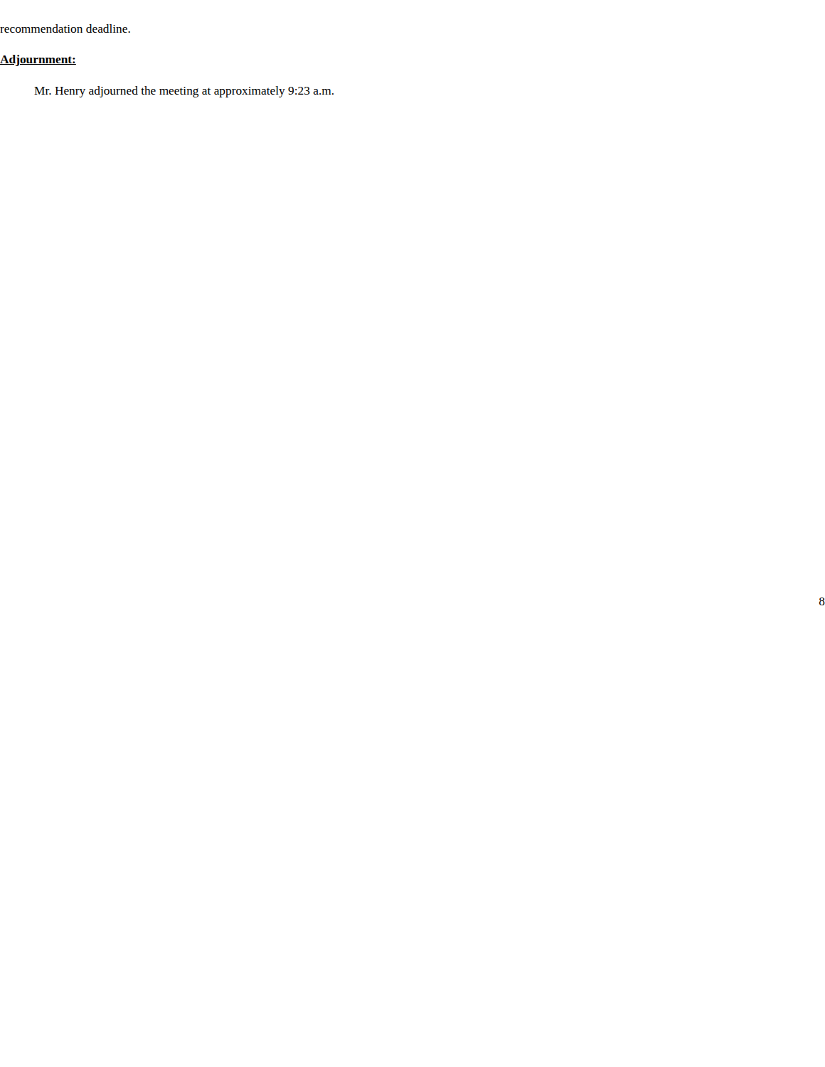recommendation deadline.
Adjournment:
Mr. Henry adjourned the meeting at approximately 9:23 a.m.
8